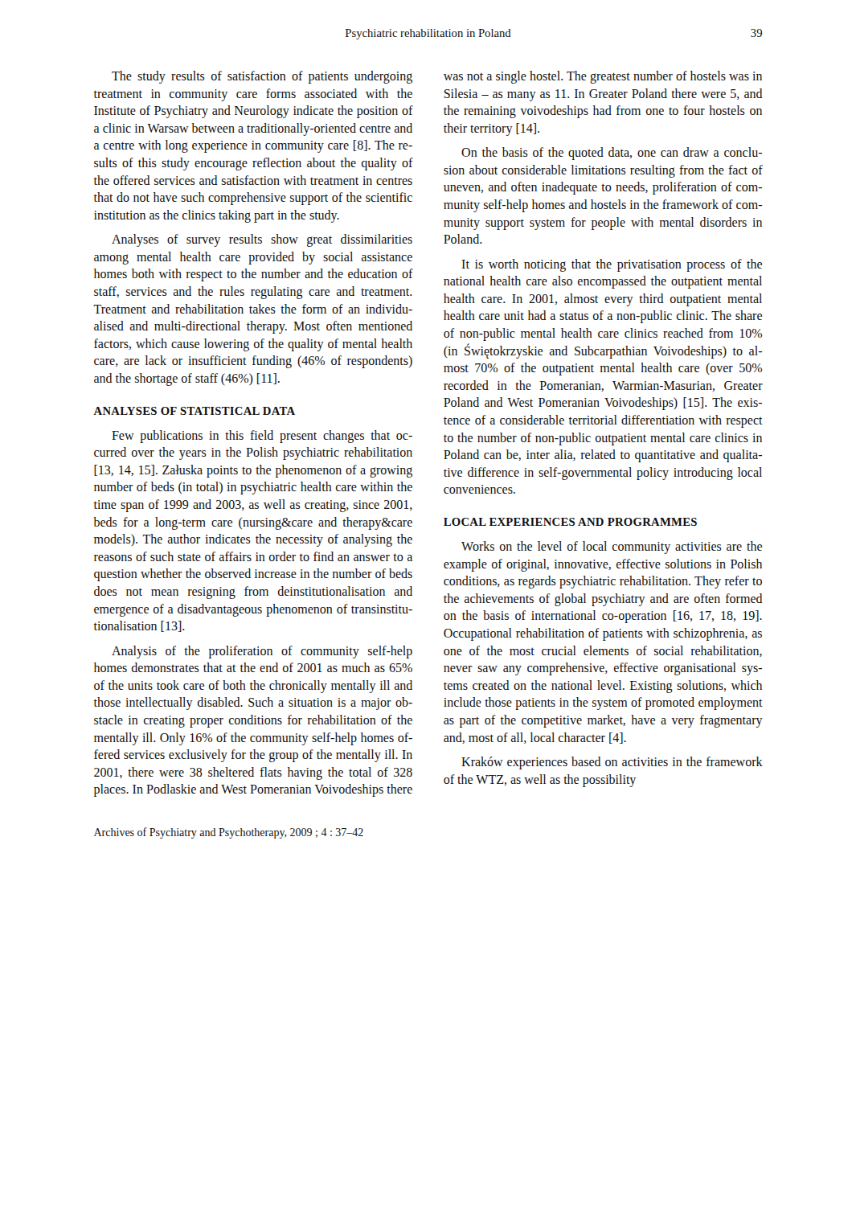Psychiatric rehabilitation in Poland 39
The study results of satisfaction of patients undergoing treatment in community care forms associated with the Institute of Psychiatry and Neurology indicate the position of a clinic in Warsaw between a traditionally-oriented centre and a centre with long experience in community care [8]. The results of this study encourage reflection about the quality of the offered services and satisfaction with treatment in centres that do not have such comprehensive support of the scientific institution as the clinics taking part in the study.
Analyses of survey results show great dissimilarities among mental health care provided by social assistance homes both with respect to the number and the education of staff, services and the rules regulating care and treatment. Treatment and rehabilitation takes the form of an individualised and multi-directional therapy. Most often mentioned factors, which cause lowering of the quality of mental health care, are lack or insufficient funding (46% of respondents) and the shortage of staff (46%) [11].
Analyses of statistical data
Few publications in this field present changes that occurred over the years in the Polish psychiatric rehabilitation [13, 14, 15]. Załuska points to the phenomenon of a growing number of beds (in total) in psychiatric health care within the time span of 1999 and 2003, as well as creating, since 2001, beds for a long-term care (nursing&care and therapy&care models). The author indicates the necessity of analysing the reasons of such state of affairs in order to find an answer to a question whether the observed increase in the number of beds does not mean resigning from deinstitutionalisation and emergence of a disadvantageous phenomenon of transinstitutionalisation [13].
Analysis of the proliferation of community self-help homes demonstrates that at the end of 2001 as much as 65% of the units took care of both the chronically mentally ill and those intellectually disabled. Such a situation is a major obstacle in creating proper conditions for rehabilitation of the mentally ill. Only 16% of the community self-help homes offered services exclusively for the group of the mentally ill. In 2001, there were 38 sheltered flats having the total of 328 places. In Podlaskie and West Pomeranian Voivodeships there was not a single hostel. The greatest number of hostels was in Silesia – as many as 11. In Greater Poland there were 5, and the remaining voivodeships had from one to four hostels on their territory [14].
On the basis of the quoted data, one can draw a conclusion about considerable limitations resulting from the fact of uneven, and often inadequate to needs, proliferation of community self-help homes and hostels in the framework of community support system for people with mental disorders in Poland.
It is worth noticing that the privatisation process of the national health care also encompassed the outpatient mental health care. In 2001, almost every third outpatient mental health care unit had a status of a non-public clinic. The share of non-public mental health care clinics reached from 10% (in Świętokrzyskie and Subcarpathian Voivodeships) to almost 70% of the outpatient mental health care (over 50% recorded in the Pomeranian, Warmian-Masurian, Greater Poland and West Pomeranian Voivodeships) [15]. The existence of a considerable territorial differentiation with respect to the number of non-public outpatient mental care clinics in Poland can be, inter alia, related to quantitative and qualitative difference in self-governmental policy introducing local conveniences.
Local experiences and programmes
Works on the level of local community activities are the example of original, innovative, effective solutions in Polish conditions, as regards psychiatric rehabilitation. They refer to the achievements of global psychiatry and are often formed on the basis of international co-operation [16, 17, 18, 19]. Occupational rehabilitation of patients with schizophrenia, as one of the most crucial elements of social rehabilitation, never saw any comprehensive, effective organisational systems created on the national level. Existing solutions, which include those patients in the system of promoted employment as part of the competitive market, have a very fragmentary and, most of all, local character [4].
Kraków experiences based on activities in the framework of the WTZ, as well as the possibility
Archives of Psychiatry and Psychotherapy, 2009 ; 4 : 37–42